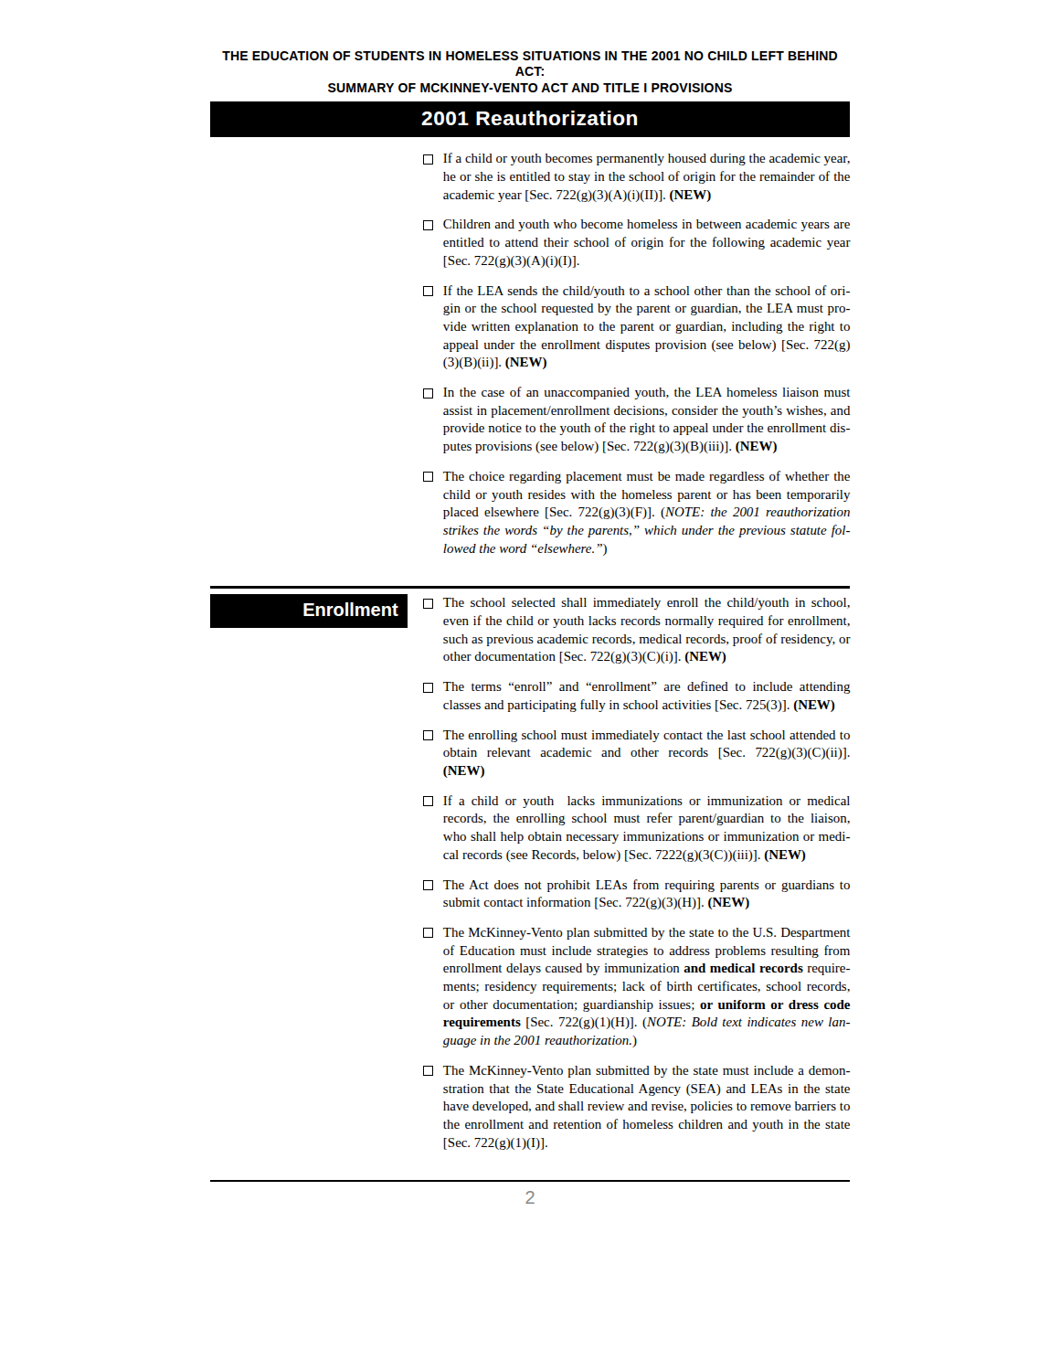The Education of Students in Homeless Situations in the 2001 No Child Left Behind Act:
Summary of McKinney-Vento Act and Title I Provisions
2001 Reauthorization
If a child or youth becomes permanently housed during the academic year, he or she is entitled to stay in the school of origin for the remainder of the academic year [Sec. 722(g)(3)(A)(i)(II)]. (NEW)
Children and youth who become homeless in between academic years are entitled to attend their school of origin for the following academic year [Sec. 722(g)(3)(A)(i)(I)].
If the LEA sends the child/youth to a school other than the school of origin or the school requested by the parent or guardian, the LEA must provide written explanation to the parent or guardian, including the right to appeal under the enrollment disputes provision (see below) [Sec. 722(g)(3)(B)(ii)]. (NEW)
In the case of an unaccompanied youth, the LEA homeless liaison must assist in placement/enrollment decisions, consider the youth’s wishes, and provide notice to the youth of the right to appeal under the enrollment disputes provisions (see below) [Sec. 722(g)(3)(B)(iii)]. (NEW)
The choice regarding placement must be made regardless of whether the child or youth resides with the homeless parent or has been temporarily placed elsewhere [Sec. 722(g)(3)(F)]. (NOTE: the 2001 reauthorization strikes the words “by the parents,” which under the previous statute followed the word “elsewhere.”)
Enrollment
The school selected shall immediately enroll the child/youth in school, even if the child or youth lacks records normally required for enrollment, such as previous academic records, medical records, proof of residency, or other documentation [Sec. 722(g)(3)(C)(i)]. (NEW)
The terms “enroll” and “enrollment” are defined to include attending classes and participating fully in school activities [Sec. 725(3)]. (NEW)
The enrolling school must immediately contact the last school attended to obtain relevant academic and other records [Sec. 722(g)(3)(C)(ii)]. (NEW)
If a child or youth lacks immunizations or immunization or medical records, the enrolling school must refer parent/guardian to the liaison, who shall help obtain necessary immunizations or immunization or medical records (see Records, below) [Sec. 7222(g)(3(C))(iii)]. (NEW)
The Act does not prohibit LEAs from requiring parents or guardians to submit contact information [Sec. 722(g)(3)(H)]. (NEW)
The McKinney-Vento plan submitted by the state to the U.S. Despartment of Education must include strategies to address problems resulting from enrollment delays caused by immunization and medical records requirements; residency requirements; lack of birth certificates, school records, or other documentation; guardianship issues; or uniform or dress code requirements [Sec. 722(g)(1)(H)]. (NOTE: Bold text indicates new language in the 2001 reauthorization.)
The McKinney-Vento plan submitted by the state must include a demonstration that the State Educational Agency (SEA) and LEAs in the state have developed, and shall review and revise, policies to remove barriers to the enrollment and retention of homeless children and youth in the state [Sec. 722(g)(1)(I)].
2